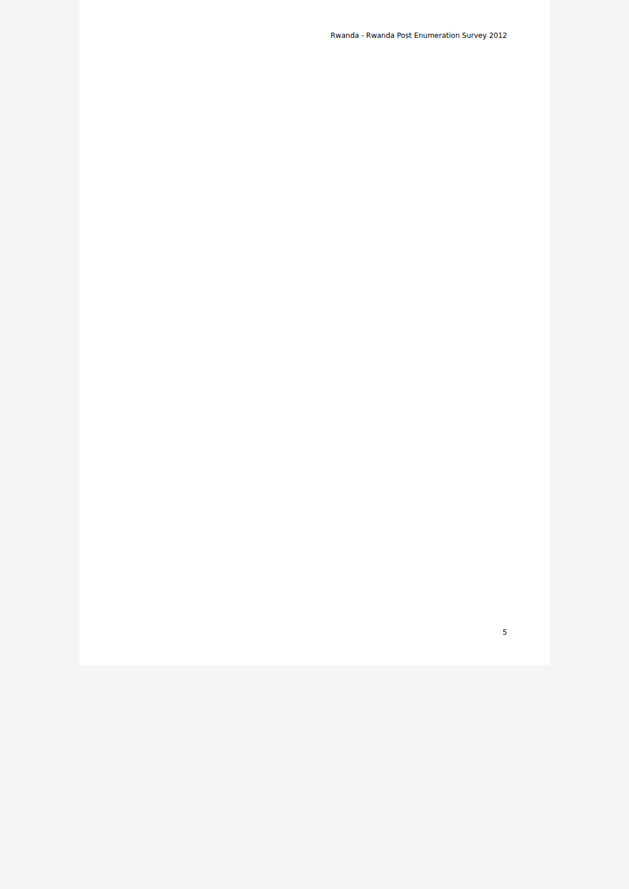Rwanda - Rwanda Post Enumeration Survey 2012
5